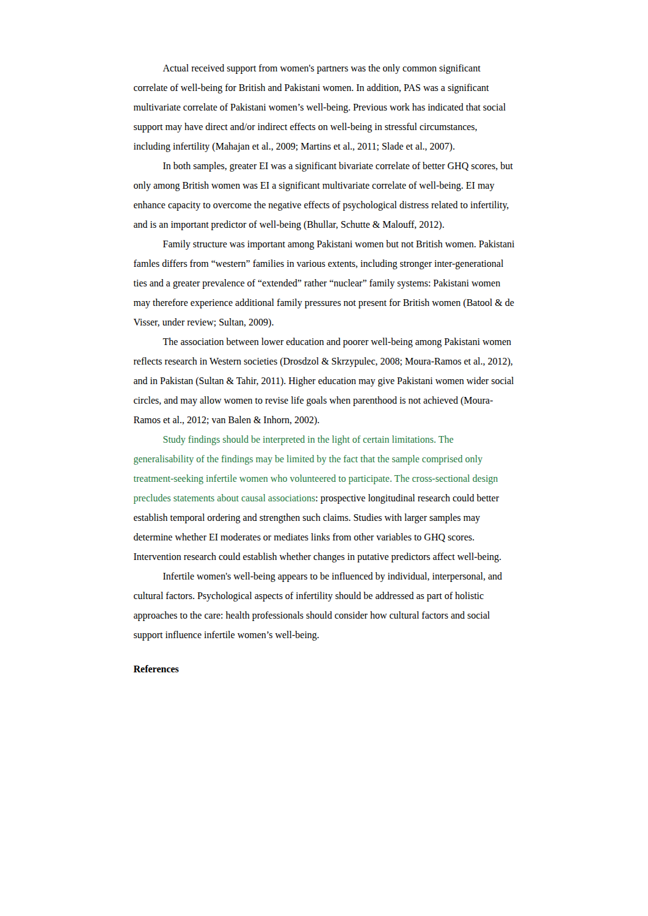Actual received support from women's partners was the only common significant correlate of well-being for British and Pakistani women. In addition, PAS was a significant multivariate correlate of Pakistani women’s well-being. Previous work has indicated that social support may have direct and/or indirect effects on well-being in stressful circumstances, including infertility (Mahajan et al., 2009; Martins et al., 2011; Slade et al., 2007).
In both samples, greater EI was a significant bivariate correlate of better GHQ scores, but only among British women was EI a significant multivariate correlate of well-being. EI may enhance capacity to overcome the negative effects of psychological distress related to infertility, and is an important predictor of well-being (Bhullar, Schutte & Malouff, 2012).
Family structure was important among Pakistani women but not British women. Pakistani famles differs from “western” families in various extents, including stronger inter-generational ties and a greater prevalence of “extended” rather “nuclear” family systems: Pakistani women may therefore experience additional family pressures not present for British women (Batool & de Visser, under review; Sultan, 2009).
The association between lower education and poorer well-being among Pakistani women reflects research in Western societies (Drosdzol & Skrzypulec, 2008; Moura-Ramos et al., 2012), and in Pakistan (Sultan & Tahir, 2011). Higher education may give Pakistani women wider social circles, and may allow women to revise life goals when parenthood is not achieved (Moura-Ramos et al., 2012; van Balen & Inhorn, 2002).
Study findings should be interpreted in the light of certain limitations. The generalisability of the findings may be limited by the fact that the sample comprised only treatment-seeking infertile women who volunteered to participate. The cross-sectional design precludes statements about causal associations: prospective longitudinal research could better establish temporal ordering and strengthen such claims. Studies with larger samples may determine whether EI moderates or mediates links from other variables to GHQ scores. Intervention research could establish whether changes in putative predictors affect well-being.
Infertile women's well-being appears to be influenced by individual, interpersonal, and cultural factors. Psychological aspects of infertility should be addressed as part of holistic approaches to the care: health professionals should consider how cultural factors and social support influence infertile women’s well-being.
References